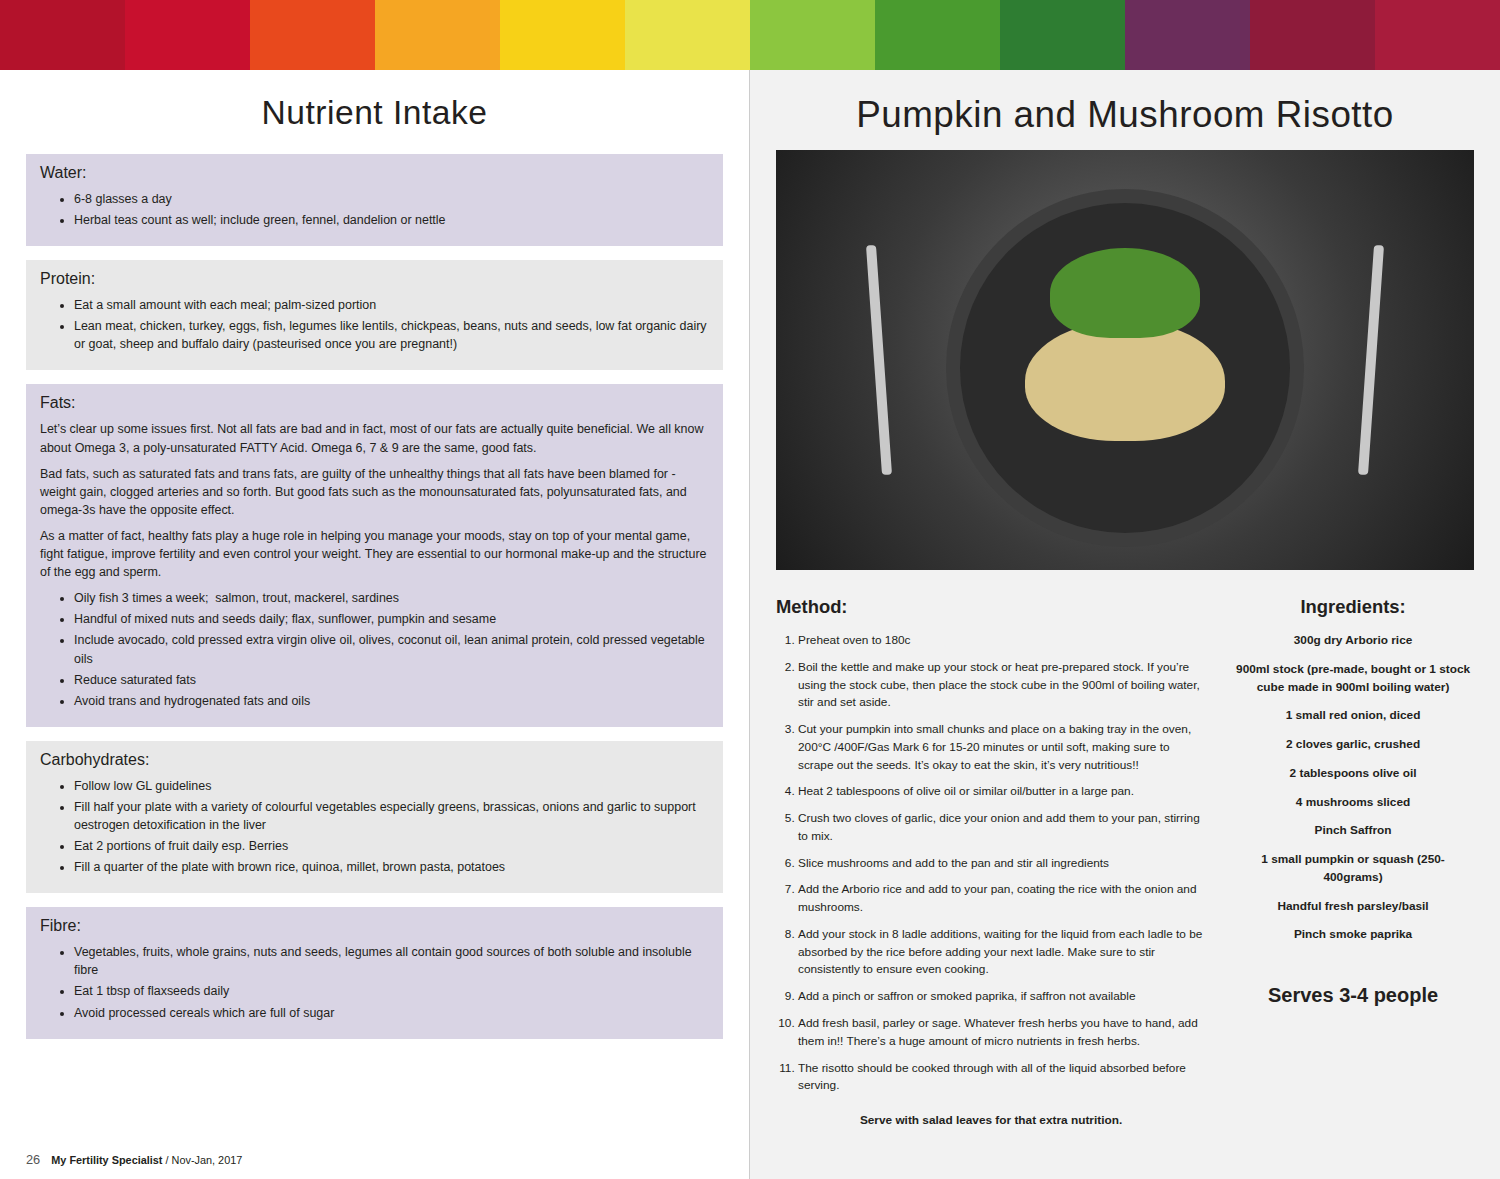Nutrient Intake
Water:
6-8 glasses a day
Herbal teas count as well; include green, fennel, dandelion or nettle
Protein:
Eat a small amount with each meal; palm-sized portion
Lean meat, chicken, turkey, eggs, fish, legumes like lentils, chickpeas, beans, nuts and seeds, low fat organic dairy or goat, sheep and buffalo dairy (pasteurised once you are pregnant!)
Fats:
Let’s clear up some issues first. Not all fats are bad and in fact, most of our fats are actually quite beneficial. We all know about Omega 3, a poly-unsaturated FATTY Acid. Omega 6, 7 & 9 are the same, good fats.
Bad fats, such as saturated fats and trans fats, are guilty of the unhealthy things that all fats have been blamed for - weight gain, clogged arteries and so forth. But good fats such as the monounsaturated fats, polyunsaturated fats, and omega-3s have the opposite effect.
As a matter of fact, healthy fats play a huge role in helping you manage your moods, stay on top of your mental game, fight fatigue, improve fertility and even control your weight. They are essential to our hormonal make-up and the structure of the egg and sperm.
Oily fish 3 times a week; salmon, trout, mackerel, sardines
Handful of mixed nuts and seeds daily; flax, sunflower, pumpkin and sesame
Include avocado, cold pressed extra virgin olive oil, olives, coconut oil, lean animal protein, cold pressed vegetable oils
Reduce saturated fats
Avoid trans and hydrogenated fats and oils
Carbohydrates:
Follow low GL guidelines
Fill half your plate with a variety of colourful vegetables especially greens, brassicas, onions and garlic to support oestrogen detoxification in the liver
Eat 2 portions of fruit daily esp. Berries
Fill a quarter of the plate with brown rice, quinoa, millet, brown pasta, potatoes
Fibre:
Vegetables, fruits, whole grains, nuts and seeds, legumes all contain good sources of both soluble and insoluble fibre
Eat 1 tbsp of flaxseeds daily
Avoid processed cereals which are full of sugar
26 My Fertility Specialist / Nov-Jan, 2017
Pumpkin and Mushroom Risotto
Method:
Preheat oven to 180c
Boil the kettle and make up your stock or heat pre-prepared stock. If you’re using the stock cube, then place the stock cube in the 900ml of boiling water, stir and set aside.
Cut your pumpkin into small chunks and place on a baking tray in the oven, 200°C /400F/Gas Mark 6 for 15-20 minutes or until soft, making sure to scrape out the seeds. It’s okay to eat the skin, it’s very nutritious!!
Heat 2 tablespoons of olive oil or similar oil/butter in a large pan.
Crush two cloves of garlic, dice your onion and add them to your pan, stirring to mix.
Slice mushrooms and add to the pan and stir all ingredients
Add the Arborio rice and add to your pan, coating the rice with the onion and mushrooms.
Add your stock in 8 ladle additions, waiting for the liquid from each ladle to be absorbed by the rice before adding your next ladle. Make sure to stir consistently to ensure even cooking.
Add a pinch or saffron or smoked paprika, if saffron not available
Add fresh basil, parley or sage. Whatever fresh herbs you have to hand, add them in!! There’s a huge amount of micro nutrients in fresh herbs.
The risotto should be cooked through with all of the liquid absorbed before serving.
Serve with salad leaves for that extra nutrition.
Ingredients:
300g dry Arborio rice
900ml stock (pre-made, bought or 1 stock cube made in 900ml boiling water)
1 small red onion, diced
2 cloves garlic, crushed
2 tablespoons olive oil
4 mushrooms sliced
Pinch Saffron
1 small pumpkin or squash (250-400grams)
Handful fresh parsley/basil
Pinch smoke paprika
Serves 3-4 people